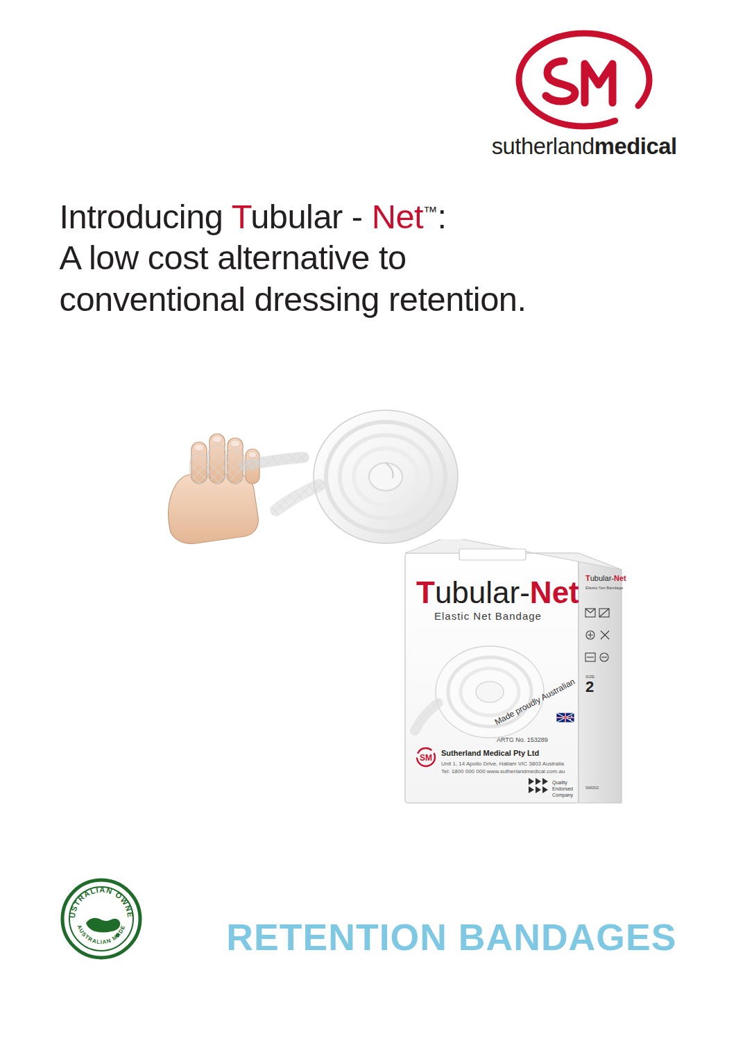sutherlandmedical
Introducing Tubular - Net™:
A low cost alternative to
conventional dressing retention.
Hand with elastic net bandage and a roll of bandage
Tubular-Net Elastic Net Bandage carton Tubular-Net Elastic Net Bandage Made proudly Australian ARTG No. 153289 SM Sutherland Medical Pty Ltd Unit 1, 14 Apollo Drive, Hallam VIC 3803 Australia Tel: 1800 000 000 www.sutherlandmedical.com.au Quality Endorsed Company Tubular-Net Elastic Net Bandage SIZE 2 SM202
Australian Owned AUSTRALIAN OWNED AUSTRALIAN MADE
Retention Bandages